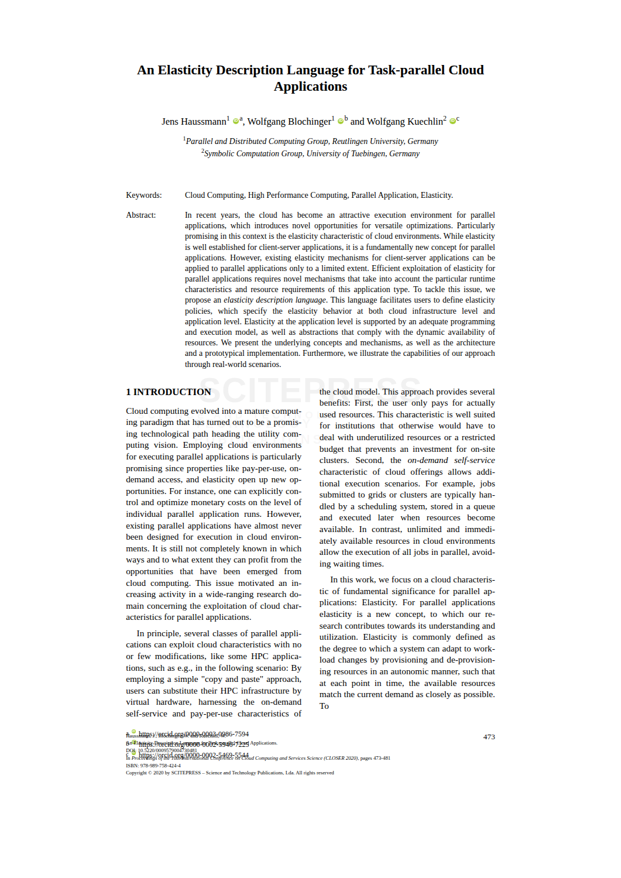An Elasticity Description Language for Task-parallel Cloud Applications
Jens Haussmann1 a, Wolfgang Blochinger1 b and Wolfgang Kuechlin2 c
1Parallel and Distributed Computing Group, Reutlingen University, Germany
2Symbolic Computation Group, University of Tuebingen, Germany
Keywords:
Cloud Computing, High Performance Computing, Parallel Application, Elasticity.
Abstract:
In recent years, the cloud has become an attractive execution environment for parallel applications, which introduces novel opportunities for versatile optimizations. Particularly promising in this context is the elasticity characteristic of cloud environments. While elasticity is well established for client-server applications, it is a fundamentally new concept for parallel applications. However, existing elasticity mechanisms for client-server applications can be applied to parallel applications only to a limited extent. Efficient exploitation of elasticity for parallel applications requires novel mechanisms that take into account the particular runtime characteristics and resource requirements of this application type. To tackle this issue, we propose an elasticity description language. This language facilitates users to define elasticity policies, which specify the elasticity behavior at both cloud infrastructure level and application level. Elasticity at the application level is supported by an adequate programming and execution model, as well as abstractions that comply with the dynamic availability of resources. We present the underlying concepts and mechanisms, as well as the architecture and a prototypical implementation. Furthermore, we illustrate the capabilities of our approach through real-world scenarios.
SCITEPRESSSCIENCE AND TECHNOLOGY PUBLICATIONS
TECHNOLOGY PUBLICATIONS
1 INTRODUCTION
Cloud computing evolved into a mature computing paradigm that has turned out to be a promising technological path heading the utility computing vision. Employing cloud environments for executing parallel applications is particularly promising since properties like pay-per-use, on-demand access, and elasticity open up new opportunities. For instance, one can explicitly control and optimize monetary costs on the level of individual parallel application runs. However, existing parallel applications have almost never been designed for execution in cloud environments. It is still not completely known in which ways and to what extent they can profit from the opportunities that have been emerged from cloud computing. This issue motivated an increasing activity in a wide-ranging research domain concerning the exploitation of cloud characteristics for parallel applications.
In principle, several classes of parallel applications can exploit cloud characteristics with no or few modifications, like some HPC applications, such as e.g., in the following scenario: By employing a simple "copy and paste" approach, users can substitute their HPC infrastructure by virtual hardware, harnessing the on-demand self-service and pay-per-use characteristics of the cloud model. This approach provides several benefits: First, the user only pays for actually used resources. This characteristic is well suited for institutions that otherwise would have to deal with underutilized resources or a restricted budget that prevents an investment for on-site clusters. Second, the on-demand self-service characteristic of cloud offerings allows additional execution scenarios. For example, jobs submitted to grids or clusters are typically handled by a scheduling system, stored in a queue and executed later when resources become available. In contrast, unlimited and immediately available resources in cloud environments allow the execution of all jobs in parallel, avoiding waiting times.
In this work, we focus on a cloud characteristic of fundamental significance for parallel applications: Elasticity. For parallel applications elasticity is a new concept, to which our research contributes towards its understanding and utilization. Elasticity is commonly defined as the degree to which a system can adapt to workload changes by provisioning and de-provisioning resources in an autonomic manner, such that at each point in time, the available resources match the current demand as closely as possible. To
a https://orcid.org/0000-0003-0986-7594
b https://orcid.org/0000-0002-5946-7225
c https://orcid.org/0000-0002-5469-5544
473
Haussmann, J., Blochinger, W. and Kuechlin, W.
An Elasticity Description Language for Task-parallel Cloud Applications.
DOI: 10.5220/0009579004730481
In Proceedings of the 10th International Conference on Cloud Computing and Services Science (CLOSER 2020), pages 473-481
ISBN: 978-989-758-424-4
Copyright © 2020 by SCITEPRESS – Science and Technology Publications, Lda. All rights reserved